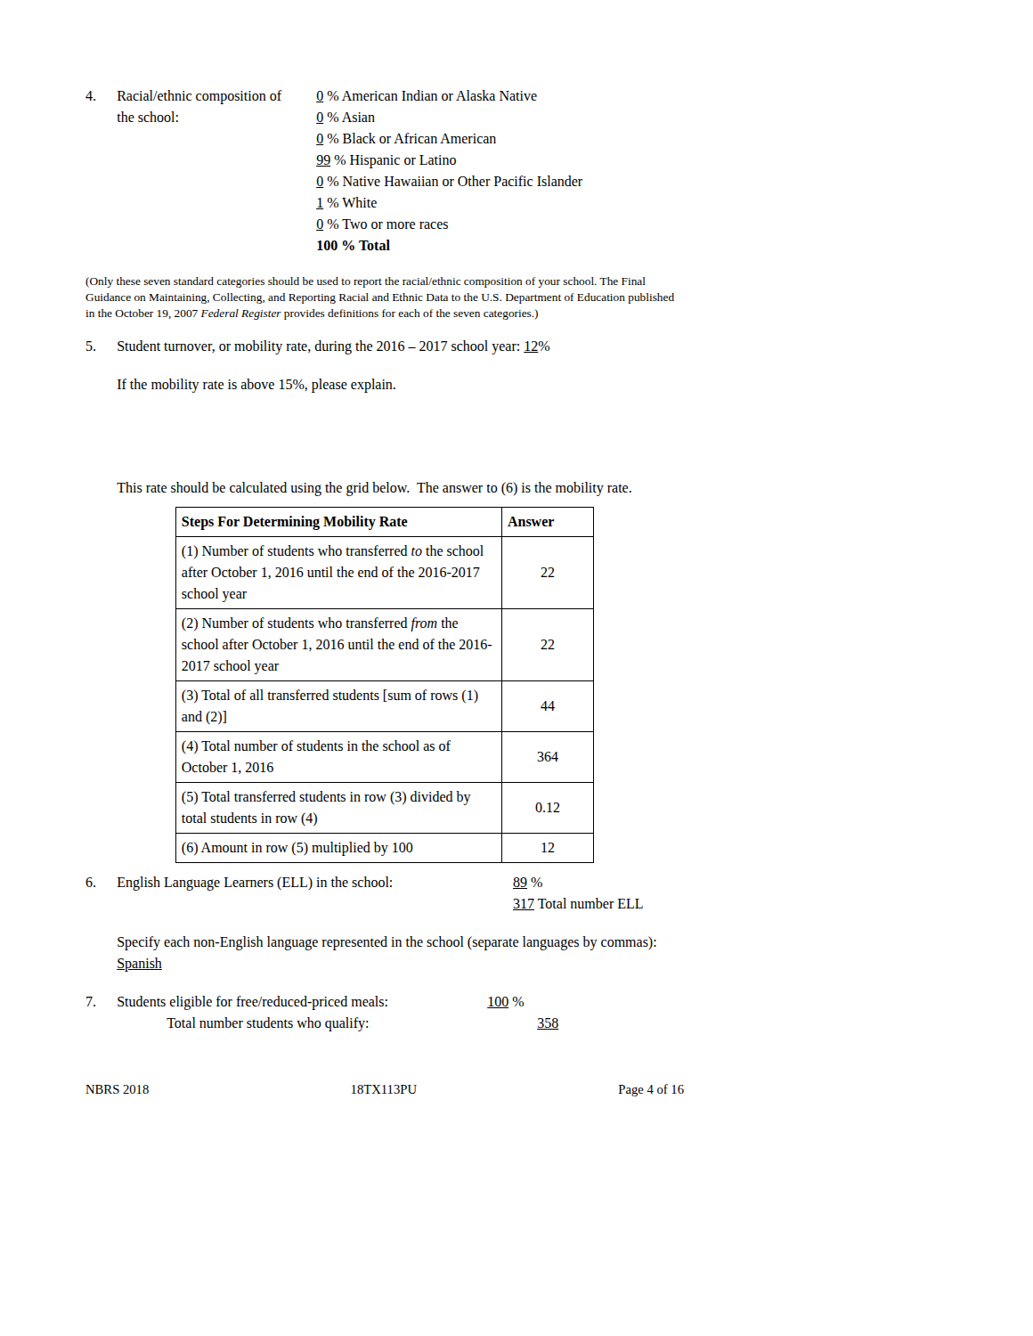4.
| Racial/ethnic composition of | 0 % American Indian or Alaska Native |
| the school: | 0 % Asian |
| | 0 % Black or African American |
| | 99 % Hispanic or Latino |
| | 0 % Native Hawaiian or Other Pacific Islander |
| | 1 % White |
| | 0 % Two or more races |
| | 100 % Total |
(Only these seven standard categories should be used to report the racial/ethnic composition of your school. The Final Guidance on Maintaining, Collecting, and Reporting Racial and Ethnic Data to the U.S. Department of Education published in the October 19, 2007 Federal Register provides definitions for each of the seven categories.)
5.
Student turnover, or mobility rate, during the 2016 – 2017 school year: 12%
If the mobility rate is above 15%, please explain.
This rate should be calculated using the grid below. The answer to (6) is the mobility rate.
| Steps For Determining Mobility Rate | Answer |
| --- | --- |
| (1) Number of students who transferred to the school after October 1, 2016 until the end of the 2016-2017 school year | 22 |
| (2) Number of students who transferred from the school after October 1, 2016 until the end of the 2016-2017 school year | 22 |
| (3) Total of all transferred students [sum of rows (1) and (2)] | 44 |
| (4) Total number of students in the school as of October 1, 2016 | 364 |
| (5) Total transferred students in row (3) divided by total students in row (4) | 0.12 |
| (6) Amount in row (5) multiplied by 100 | 12 |
6.
English Language Learners (ELL) in the school:
89 %
317 Total number ELL
Specify each non-English language represented in the school (separate languages by commas):
Spanish
7.
Students eligible for free/reduced-priced meals:
100 %
Total number students who qualify:
358
NBRS 2018
18TX113PU
Page 4 of 16